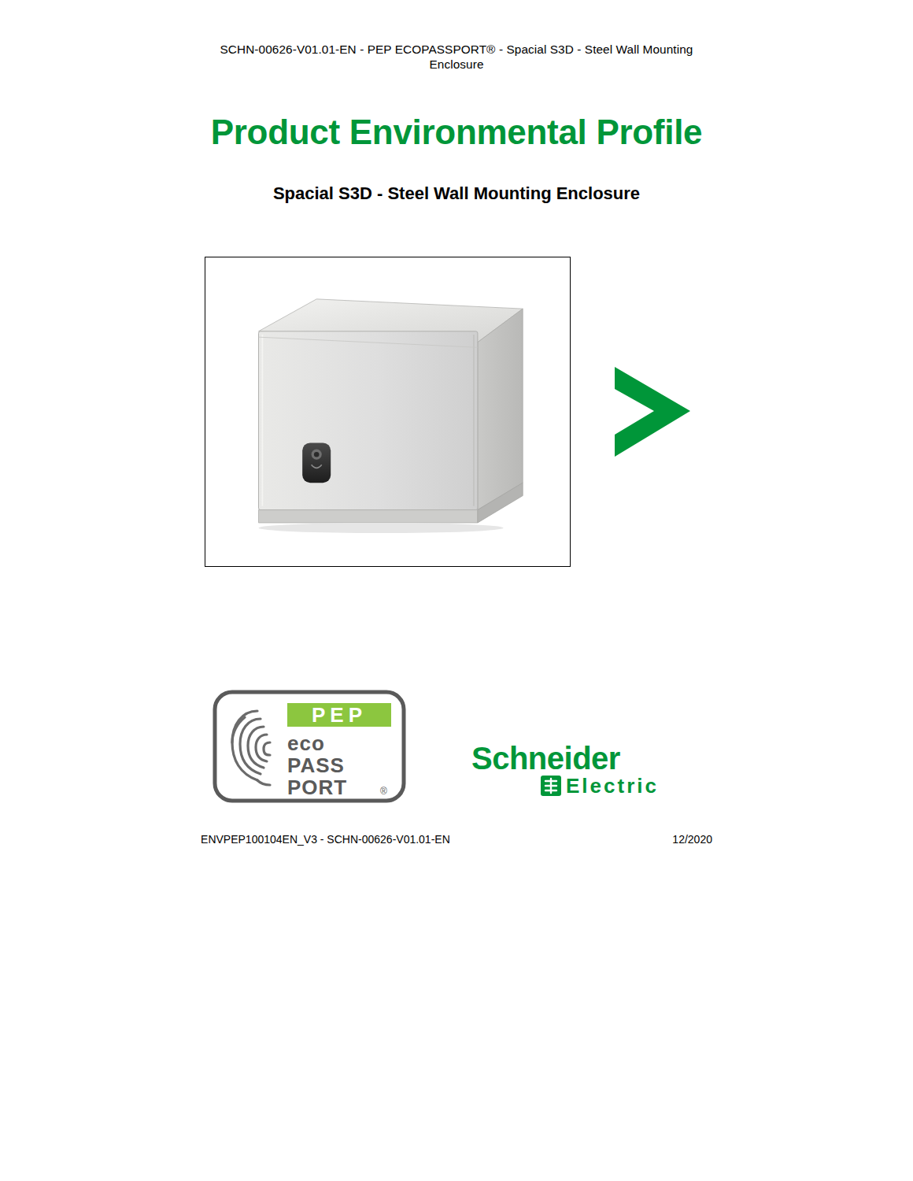SCHN-00626-V01.01-EN - PEP ECOPASSPORT® - Spacial S3D - Steel Wall Mounting Enclosure
Product Environmental Profile
Spacial S3D - Steel Wall Mounting Enclosure
PEP eco PASS PORT ®
Schneider Electric
ENVPEP100104EN_V3 - SCHN-00626-V01.01-EN
12/2020